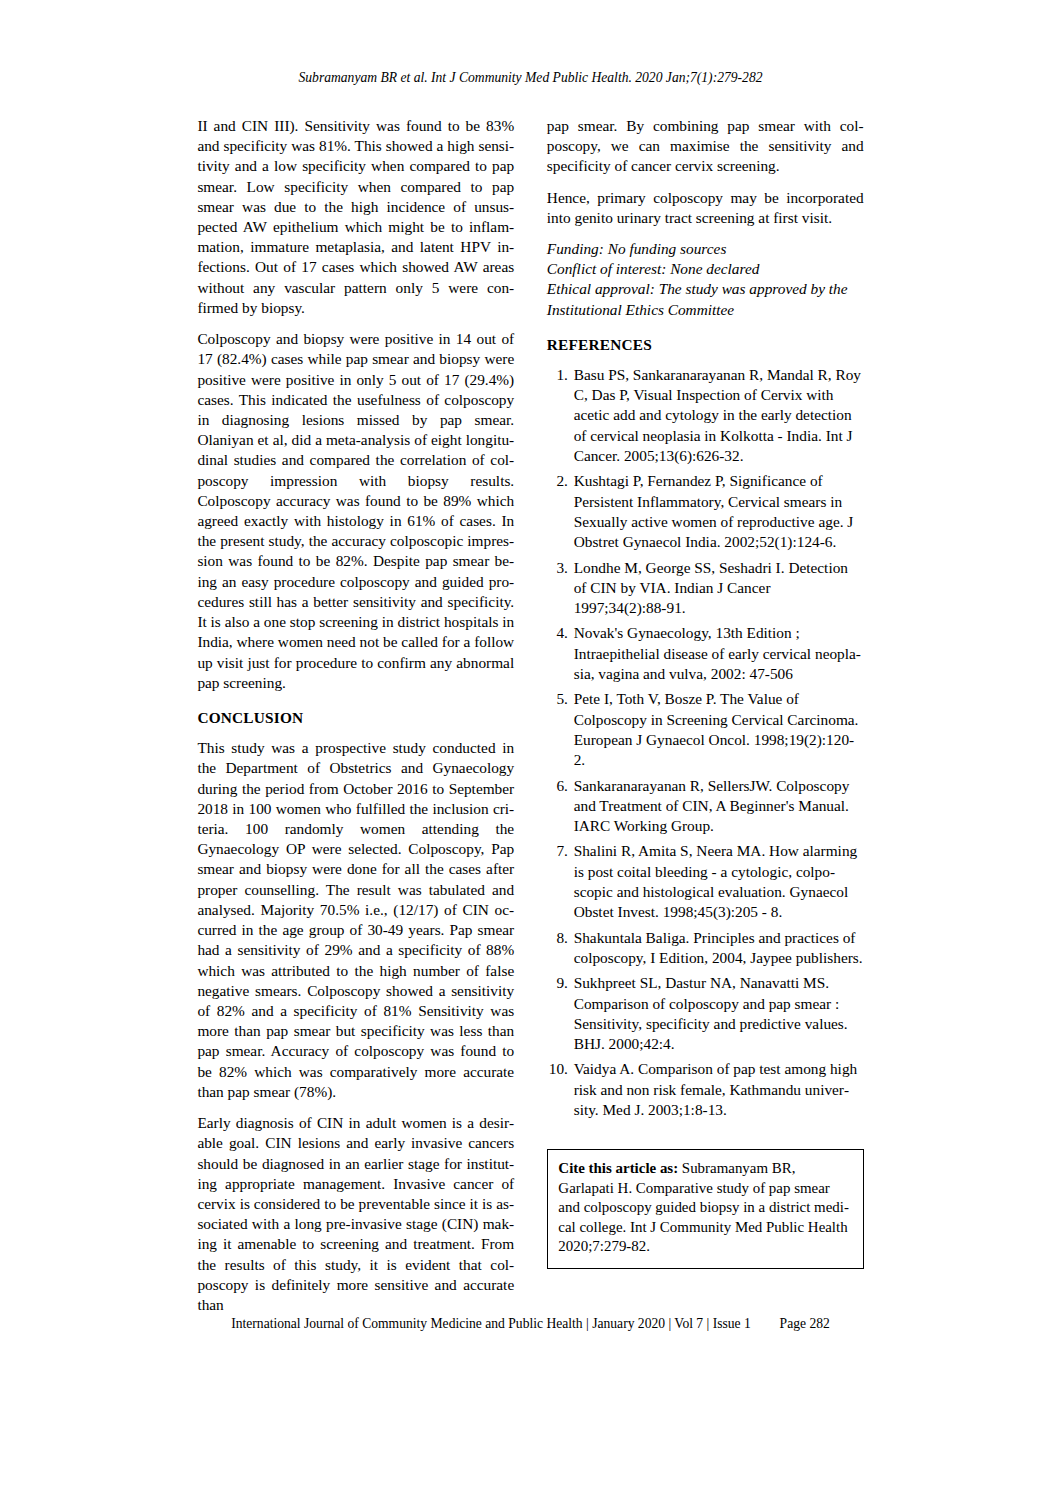Subramanyam BR et al. Int J Community Med Public Health. 2020 Jan;7(1):279-282
II and CIN III). Sensitivity was found to be 83% and specificity was 81%. This showed a high sensitivity and a low specificity when compared to pap smear. Low specificity when compared to pap smear was due to the high incidence of unsuspected AW epithelium which might be to inflammation, immature metaplasia, and latent HPV infections. Out of 17 cases which showed AW areas without any vascular pattern only 5 were confirmed by biopsy.
Colposcopy and biopsy were positive in 14 out of 17 (82.4%) cases while pap smear and biopsy were positive were positive in only 5 out of 17 (29.4%) cases. This indicated the usefulness of colposcopy in diagnosing lesions missed by pap smear. Olaniyan et al, did a meta-analysis of eight longitudinal studies and compared the correlation of colposcopy impression with biopsy results. Colposcopy accuracy was found to be 89% which agreed exactly with histology in 61% of cases. In the present study, the accuracy colposcopic impression was found to be 82%. Despite pap smear being an easy procedure colposcopy and guided procedures still has a better sensitivity and specificity. It is also a one stop screening in district hospitals in India, where women need not be called for a follow up visit just for procedure to confirm any abnormal pap screening.
Conclusion
This study was a prospective study conducted in the Department of Obstetrics and Gynaecology during the period from October 2016 to September 2018 in 100 women who fulfilled the inclusion criteria. 100 randomly women attending the Gynaecology OP were selected. Colposcopy, Pap smear and biopsy were done for all the cases after proper counselling. The result was tabulated and analysed. Majority 70.5% i.e., (12/17) of CIN occurred in the age group of 30-49 years. Pap smear had a sensitivity of 29% and a specificity of 88% which was attributed to the high number of false negative smears. Colposcopy showed a sensitivity of 82% and a specificity of 81% Sensitivity was more than pap smear but specificity was less than pap smear. Accuracy of colposcopy was found to be 82% which was comparatively more accurate than pap smear (78%).
Early diagnosis of CIN in adult women is a desirable goal. CIN lesions and early invasive cancers should be diagnosed in an earlier stage for instituting appropriate management. Invasive cancer of cervix is considered to be preventable since it is associated with a long pre-invasive stage (CIN) making it amenable to screening and treatment. From the results of this study, it is evident that colposcopy is definitely more sensitive and accurate than
pap smear. By combining pap smear with colposcopy, we can maximise the sensitivity and specificity of cancer cervix screening.
Hence, primary colposcopy may be incorporated into genito urinary tract screening at first visit.
Funding: No funding sources
Conflict of interest: None declared
Ethical approval: The study was approved by the Institutional Ethics Committee
References
Basu PS, Sankaranarayanan R, Mandal R, Roy C, Das P, Visual Inspection of Cervix with acetic add and cytology in the early detection of cervical neoplasia in Kolkotta - India. Int J Cancer. 2005;13(6):626-32.
Kushtagi P, Fernandez P, Significance of Persistent Inflammatory, Cervical smears in Sexually active women of reproductive age. J Obstret Gynaecol India. 2002;52(1):124-6.
Londhe M, George SS, Seshadri I. Detection of CIN by VIA. Indian J Cancer 1997;34(2):88-91.
Novak's Gynaecology, 13th Edition ; Intraepithelial disease of early cervical neoplasia, vagina and vulva, 2002: 47-506
Pete I, Toth V, Bosze P. The Value of Colposcopy in Screening Cervical Carcinoma. European J Gynaecol Oncol. 1998;19(2):120-2.
Sankaranarayanan R, SellersJW. Colposcopy and Treatment of CIN, A Beginner's Manual. IARC Working Group.
Shalini R, Amita S, Neera MA. How alarming is post coital bleeding - a cytologic, colposcopic and histological evaluation. Gynaecol Obstet Invest. 1998;45(3):205 - 8.
Shakuntala Baliga. Principles and practices of colposcopy, I Edition, 2004, Jaypee publishers.
Sukhpreet SL, Dastur NA, Nanavatti MS. Comparison of colposcopy and pap smear : Sensitivity, specificity and predictive values. BHJ. 2000;42:4.
Vaidya A. Comparison of pap test among high risk and non risk female, Kathmandu university. Med J. 2003;1:8-13.
Cite this article as: Subramanyam BR, Garlapati H. Comparative study of pap smear and colposcopy guided biopsy in a district medical college. Int J Community Med Public Health 2020;7:279-82.
International Journal of Community Medicine and Public Health | January 2020 | Vol 7 | Issue 1Page 282